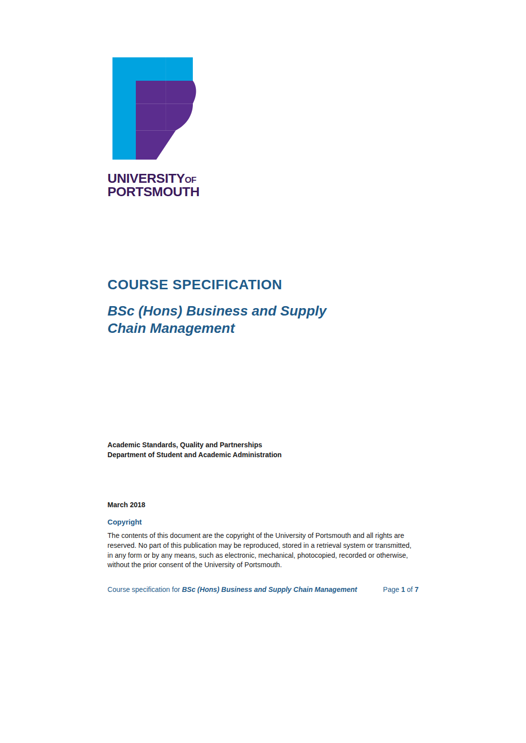UNIVERSITYOF
PORTSMOUTH
COURSE SPECIFICATION
BSc (Hons) Business and Supply Chain Management
Academic Standards, Quality and Partnerships
Department of Student and Academic Administration
March 2018
Copyright
The contents of this document are the copyright of the University of Portsmouth and all rights are reserved. No part of this publication may be reproduced, stored in a retrieval system or transmitted, in any form or by any means, such as electronic, mechanical, photocopied, recorded or otherwise, without the prior consent of the University of Portsmouth.
Course specification for BSc (Hons) Business and Supply Chain Management
Page 1 of 7